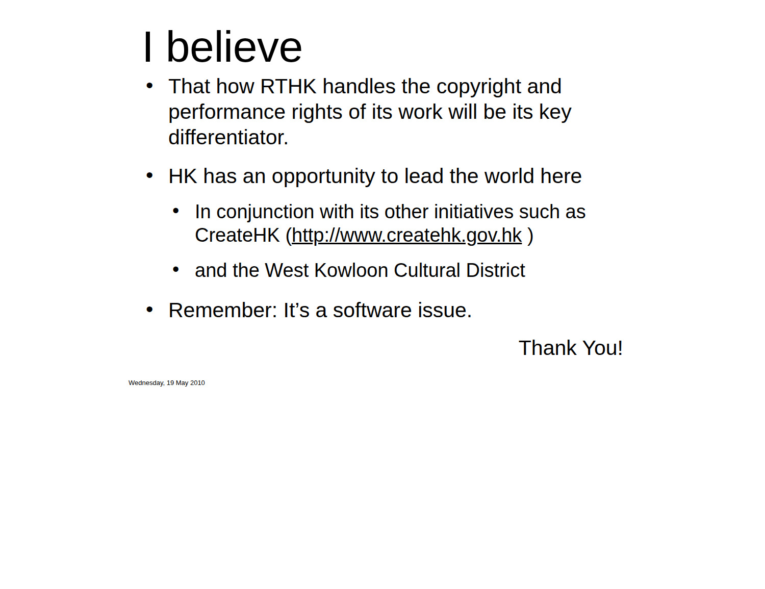I believe
That how RTHK handles the copyright and performance rights of its work will be its key differentiator.
HK has an opportunity to lead the world here
In conjunction with its other initiatives such as CreateHK (http://www.createhk.gov.hk )
and the West Kowloon Cultural District
Remember: It’s a software issue.
Thank You!
Wednesday, 19 May 2010